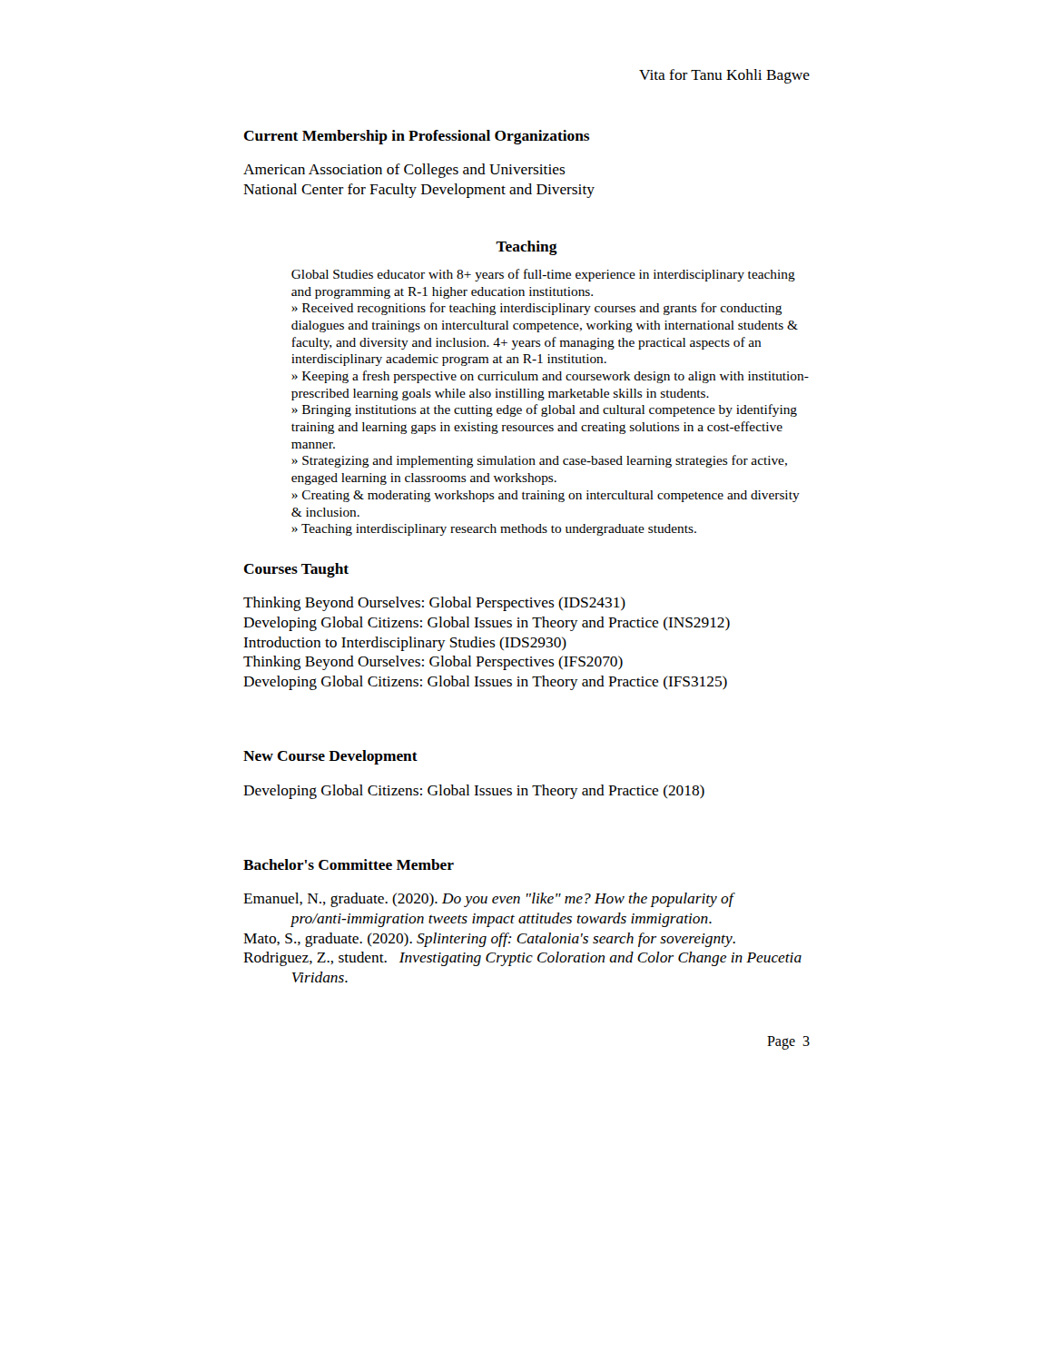Vita for Tanu Kohli Bagwe
Current Membership in Professional Organizations
American Association of Colleges and Universities
National Center for Faculty Development and Diversity
Teaching
Global Studies educator with 8+ years of full-time experience in interdisciplinary teaching and programming at R-1 higher education institutions.
» Received recognitions for teaching interdisciplinary courses and grants for conducting dialogues and trainings on intercultural competence, working with international students & faculty, and diversity and inclusion. 4+ years of managing the practical aspects of an interdisciplinary academic program at an R-1 institution.
» Keeping a fresh perspective on curriculum and coursework design to align with institution-prescribed learning goals while also instilling marketable skills in students.
» Bringing institutions at the cutting edge of global and cultural competence by identifying training and learning gaps in existing resources and creating solutions in a cost-effective manner.
» Strategizing and implementing simulation and case-based learning strategies for active, engaged learning in classrooms and workshops.
» Creating & moderating workshops and training on intercultural competence and diversity & inclusion.
» Teaching interdisciplinary research methods to undergraduate students.
Courses Taught
Thinking Beyond Ourselves: Global Perspectives (IDS2431)
Developing Global Citizens: Global Issues in Theory and Practice (INS2912)
Introduction to Interdisciplinary Studies (IDS2930)
Thinking Beyond Ourselves: Global Perspectives (IFS2070)
Developing Global Citizens: Global Issues in Theory and Practice (IFS3125)
New Course Development
Developing Global Citizens: Global Issues in Theory and Practice (2018)
Bachelor's Committee Member
Emanuel, N., graduate. (2020). Do you even "like" me? How the popularity of
pro/anti-immigration tweets impact attitudes towards immigration.
Mato, S., graduate. (2020). Splintering off: Catalonia's search for sovereignty.
Rodriguez, Z., student. Investigating Cryptic Coloration and Color Change in Peucetia
Viridans.
Page 3